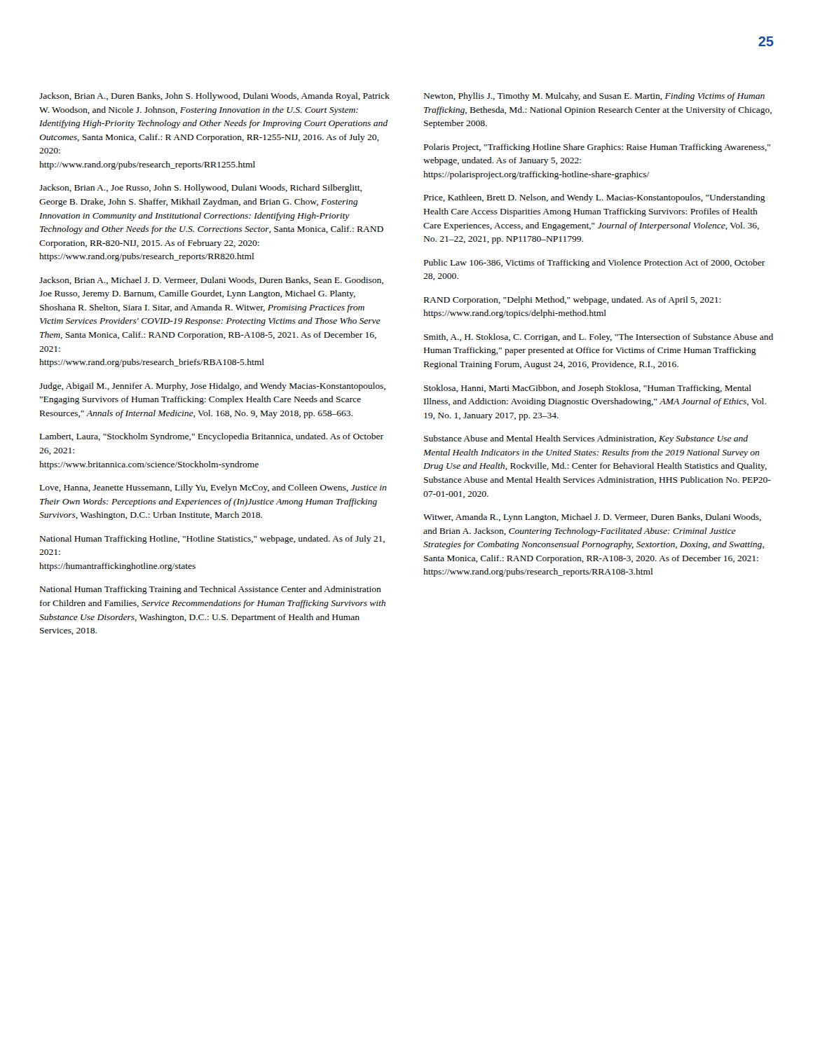25
Jackson, Brian A., Duren Banks, John S. Hollywood, Dulani Woods, Amanda Royal, Patrick W. Woodson, and Nicole J. Johnson, Fostering Innovation in the U.S. Court System: Identifying High-Priority Technology and Other Needs for Improving Court Operations and Outcomes, Santa Monica, Calif.: R AND Corporation, RR-1255-NIJ, 2016. As of July 20, 2020:
http://www.rand.org/pubs/research_reports/RR1255.html
Jackson, Brian A., Joe Russo, John S. Hollywood, Dulani Woods, Richard Silberglitt, George B. Drake, John S. Shaffer, Mikhail Zaydman, and Brian G. Chow, Fostering Innovation in Community and Institutional Corrections: Identifying High-Priority Technology and Other Needs for the U.S. Corrections Sector, Santa Monica, Calif.: RAND Corporation, RR-820-NIJ, 2015. As of February 22, 2020:
https://www.rand.org/pubs/research_reports/RR820.html
Jackson, Brian A., Michael J. D. Vermeer, Dulani Woods, Duren Banks, Sean E. Goodison, Joe Russo, Jeremy D. Barnum, Camille Gourdet, Lynn Langton, Michael G. Planty, Shoshana R. Shelton, Siara I. Sitar, and Amanda R. Witwer, Promising Practices from Victim Services Providers' COVID-19 Response: Protecting Victims and Those Who Serve Them, Santa Monica, Calif.: RAND Corporation, RB-A108-5, 2021. As of December 16, 2021:
https://www.rand.org/pubs/research_briefs/RBA108-5.html
Judge, Abigail M., Jennifer A. Murphy, Jose Hidalgo, and Wendy Macias-Konstantopoulos, "Engaging Survivors of Human Trafficking: Complex Health Care Needs and Scarce Resources," Annals of Internal Medicine, Vol. 168, No. 9, May 2018, pp. 658–663.
Lambert, Laura, "Stockholm Syndrome," Encyclopedia Britannica, undated. As of October 26, 2021:
https://www.britannica.com/science/Stockholm-syndrome
Love, Hanna, Jeanette Hussemann, Lilly Yu, Evelyn McCoy, and Colleen Owens, Justice in Their Own Words: Perceptions and Experiences of (In)Justice Among Human Trafficking Survivors, Washington, D.C.: Urban Institute, March 2018.
National Human Trafficking Hotline, "Hotline Statistics," webpage, undated. As of July 21, 2021:
https://humantraffickinghotline.org/states
National Human Trafficking Training and Technical Assistance Center and Administration for Children and Families, Service Recommendations for Human Trafficking Survivors with Substance Use Disorders, Washington, D.C.: U.S. Department of Health and Human Services, 2018.
Newton, Phyllis J., Timothy M. Mulcahy, and Susan E. Martin, Finding Victims of Human Trafficking, Bethesda, Md.: National Opinion Research Center at the University of Chicago, September 2008.
Polaris Project, "Trafficking Hotline Share Graphics: Raise Human Trafficking Awareness," webpage, undated. As of January 5, 2022:
https://polarisproject.org/trafficking-hotline-share-graphics/
Price, Kathleen, Brett D. Nelson, and Wendy L. Macias-Konstantopoulos, "Understanding Health Care Access Disparities Among Human Trafficking Survivors: Profiles of Health Care Experiences, Access, and Engagement," Journal of Interpersonal Violence, Vol. 36, No. 21–22, 2021, pp. NP11780–NP11799.
Public Law 106-386, Victims of Trafficking and Violence Protection Act of 2000, October 28, 2000.
RAND Corporation, "Delphi Method," webpage, undated. As of April 5, 2021:
https://www.rand.org/topics/delphi-method.html
Smith, A., H. Stoklosa, C. Corrigan, and L. Foley, "The Intersection of Substance Abuse and Human Trafficking," paper presented at Office for Victims of Crime Human Trafficking Regional Training Forum, August 24, 2016, Providence, R.I., 2016.
Stoklosa, Hanni, Marti MacGibbon, and Joseph Stoklosa, "Human Trafficking, Mental Illness, and Addiction: Avoiding Diagnostic Overshadowing," AMA Journal of Ethics, Vol. 19, No. 1, January 2017, pp. 23–34.
Substance Abuse and Mental Health Services Administration, Key Substance Use and Mental Health Indicators in the United States: Results from the 2019 National Survey on Drug Use and Health, Rockville, Md.: Center for Behavioral Health Statistics and Quality, Substance Abuse and Mental Health Services Administration, HHS Publication No. PEP20-07-01-001, 2020.
Witwer, Amanda R., Lynn Langton, Michael J. D. Vermeer, Duren Banks, Dulani Woods, and Brian A. Jackson, Countering Technology-Facilitated Abuse: Criminal Justice Strategies for Combating Nonconsensual Pornography, Sextortion, Doxing, and Swatting, Santa Monica, Calif.: RAND Corporation, RR-A108-3, 2020. As of December 16, 2021:
https://www.rand.org/pubs/research_reports/RRA108-3.html